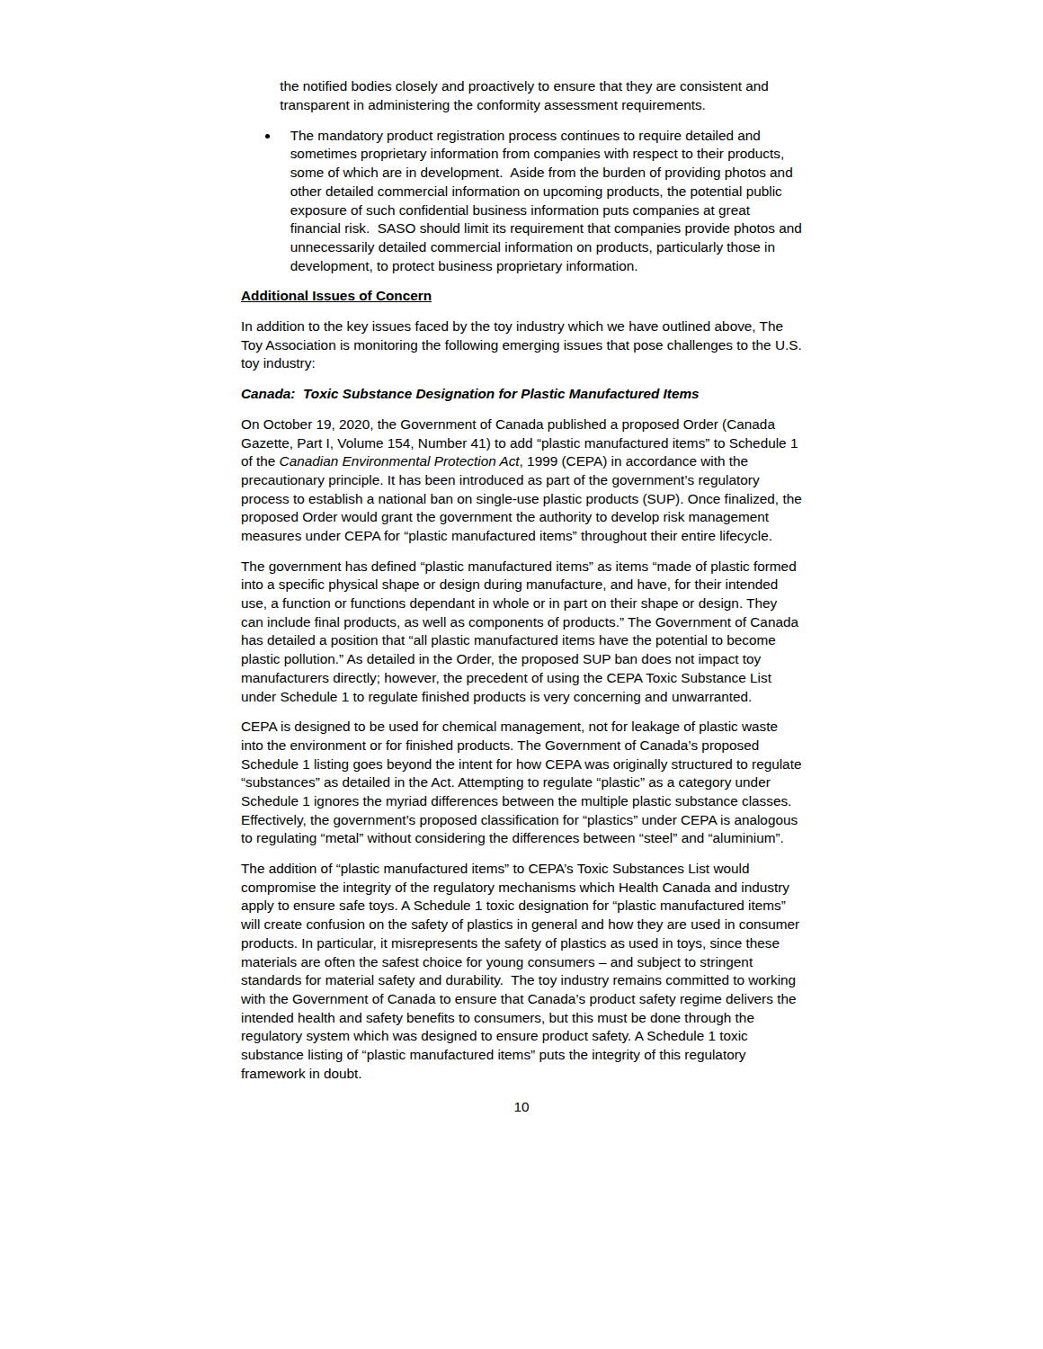the notified bodies closely and proactively to ensure that they are consistent and transparent in administering the conformity assessment requirements.
The mandatory product registration process continues to require detailed and sometimes proprietary information from companies with respect to their products, some of which are in development. Aside from the burden of providing photos and other detailed commercial information on upcoming products, the potential public exposure of such confidential business information puts companies at great financial risk. SASO should limit its requirement that companies provide photos and unnecessarily detailed commercial information on products, particularly those in development, to protect business proprietary information.
Additional Issues of Concern
In addition to the key issues faced by the toy industry which we have outlined above, The Toy Association is monitoring the following emerging issues that pose challenges to the U.S. toy industry:
Canada: Toxic Substance Designation for Plastic Manufactured Items
On October 19, 2020, the Government of Canada published a proposed Order (Canada Gazette, Part I, Volume 154, Number 41) to add “plastic manufactured items” to Schedule 1 of the Canadian Environmental Protection Act, 1999 (CEPA) in accordance with the precautionary principle. It has been introduced as part of the government’s regulatory process to establish a national ban on single-use plastic products (SUP). Once finalized, the proposed Order would grant the government the authority to develop risk management measures under CEPA for “plastic manufactured items” throughout their entire lifecycle.
The government has defined “plastic manufactured items” as items “made of plastic formed into a specific physical shape or design during manufacture, and have, for their intended use, a function or functions dependant in whole or in part on their shape or design. They can include final products, as well as components of products.” The Government of Canada has detailed a position that “all plastic manufactured items have the potential to become plastic pollution.” As detailed in the Order, the proposed SUP ban does not impact toy manufacturers directly; however, the precedent of using the CEPA Toxic Substance List under Schedule 1 to regulate finished products is very concerning and unwarranted.
CEPA is designed to be used for chemical management, not for leakage of plastic waste into the environment or for finished products. The Government of Canada’s proposed Schedule 1 listing goes beyond the intent for how CEPA was originally structured to regulate “substances” as detailed in the Act. Attempting to regulate “plastic” as a category under Schedule 1 ignores the myriad differences between the multiple plastic substance classes. Effectively, the government’s proposed classification for “plastics” under CEPA is analogous to regulating “metal” without considering the differences between “steel” and “aluminium”.
The addition of “plastic manufactured items” to CEPA’s Toxic Substances List would compromise the integrity of the regulatory mechanisms which Health Canada and industry apply to ensure safe toys. A Schedule 1 toxic designation for “plastic manufactured items” will create confusion on the safety of plastics in general and how they are used in consumer products. In particular, it misrepresents the safety of plastics as used in toys, since these materials are often the safest choice for young consumers – and subject to stringent standards for material safety and durability. The toy industry remains committed to working with the Government of Canada to ensure that Canada’s product safety regime delivers the intended health and safety benefits to consumers, but this must be done through the regulatory system which was designed to ensure product safety. A Schedule 1 toxic substance listing of “plastic manufactured items” puts the integrity of this regulatory framework in doubt.
10